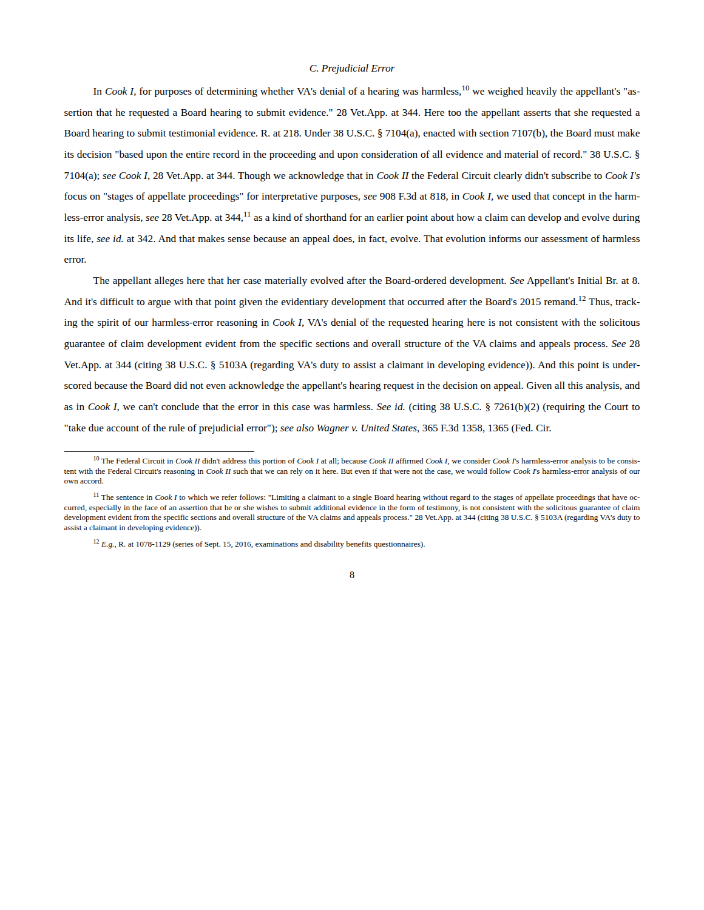C. Prejudicial Error
In Cook I, for purposes of determining whether VA's denial of a hearing was harmless,10 we weighed heavily the appellant's "assertion that he requested a Board hearing to submit evidence." 28 Vet.App. at 344. Here too the appellant asserts that she requested a Board hearing to submit testimonial evidence. R. at 218. Under 38 U.S.C. § 7104(a), enacted with section 7107(b), the Board must make its decision "based upon the entire record in the proceeding and upon consideration of all evidence and material of record." 38 U.S.C. § 7104(a); see Cook I, 28 Vet.App. at 344. Though we acknowledge that in Cook II the Federal Circuit clearly didn't subscribe to Cook I's focus on "stages of appellate proceedings" for interpretative purposes, see 908 F.3d at 818, in Cook I, we used that concept in the harmless-error analysis, see 28 Vet.App. at 344,11 as a kind of shorthand for an earlier point about how a claim can develop and evolve during its life, see id. at 342. And that makes sense because an appeal does, in fact, evolve. That evolution informs our assessment of harmless error.
The appellant alleges here that her case materially evolved after the Board-ordered development. See Appellant's Initial Br. at 8. And it's difficult to argue with that point given the evidentiary development that occurred after the Board's 2015 remand.12 Thus, tracking the spirit of our harmless-error reasoning in Cook I, VA's denial of the requested hearing here is not consistent with the solicitous guarantee of claim development evident from the specific sections and overall structure of the VA claims and appeals process. See 28 Vet.App. at 344 (citing 38 U.S.C. § 5103A (regarding VA's duty to assist a claimant in developing evidence)). And this point is underscored because the Board did not even acknowledge the appellant's hearing request in the decision on appeal. Given all this analysis, and as in Cook I, we can't conclude that the error in this case was harmless. See id. (citing 38 U.S.C. § 7261(b)(2) (requiring the Court to "take due account of the rule of prejudicial error"); see also Wagner v. United States, 365 F.3d 1358, 1365 (Fed. Cir.
10 The Federal Circuit in Cook II didn't address this portion of Cook I at all; because Cook II affirmed Cook I, we consider Cook I's harmless-error analysis to be consistent with the Federal Circuit's reasoning in Cook II such that we can rely on it here. But even if that were not the case, we would follow Cook I's harmless-error analysis of our own accord.
11 The sentence in Cook I to which we refer follows: "Limiting a claimant to a single Board hearing without regard to the stages of appellate proceedings that have occurred, especially in the face of an assertion that he or she wishes to submit additional evidence in the form of testimony, is not consistent with the solicitous guarantee of claim development evident from the specific sections and overall structure of the VA claims and appeals process." 28 Vet.App. at 344 (citing 38 U.S.C. § 5103A (regarding VA's duty to assist a claimant in developing evidence)).
12 E.g., R. at 1078-1129 (series of Sept. 15, 2016, examinations and disability benefits questionnaires).
8